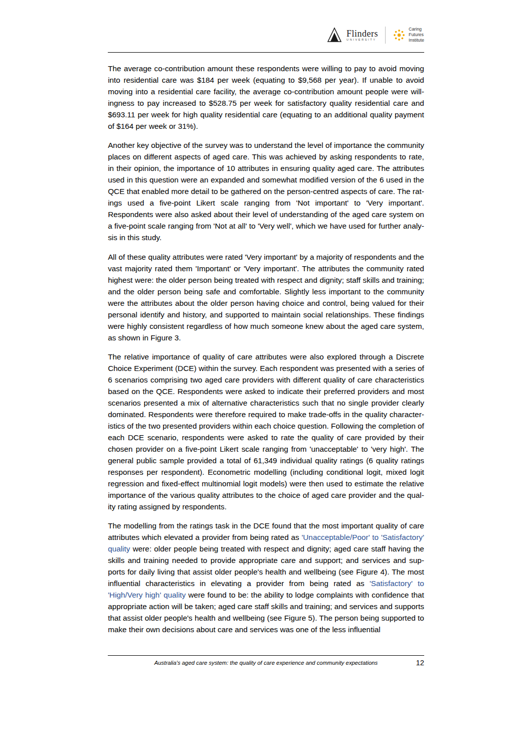Flinders UNIVERSITY
Caring Futures Institute
The average co-contribution amount these respondents were willing to pay to avoid moving into residential care was $184 per week (equating to $9,568 per year). If unable to avoid moving into a residential care facility, the average co-contribution amount people were willingness to pay increased to $528.75 per week for satisfactory quality residential care and $693.11 per week for high quality residential care (equating to an additional quality payment of $164 per week or 31%).
Another key objective of the survey was to understand the level of importance the community places on different aspects of aged care. This was achieved by asking respondents to rate, in their opinion, the importance of 10 attributes in ensuring quality aged care. The attributes used in this question were an expanded and somewhat modified version of the 6 used in the QCE that enabled more detail to be gathered on the person-centred aspects of care. The ratings used a five-point Likert scale ranging from 'Not important' to 'Very important'. Respondents were also asked about their level of understanding of the aged care system on a five-point scale ranging from 'Not at all' to 'Very well', which we have used for further analysis in this study.
All of these quality attributes were rated 'Very important' by a majority of respondents and the vast majority rated them 'Important' or 'Very important'. The attributes the community rated highest were: the older person being treated with respect and dignity; staff skills and training; and the older person being safe and comfortable. Slightly less important to the community were the attributes about the older person having choice and control, being valued for their personal identify and history, and supported to maintain social relationships. These findings were highly consistent regardless of how much someone knew about the aged care system, as shown in Figure 3.
The relative importance of quality of care attributes were also explored through a Discrete Choice Experiment (DCE) within the survey. Each respondent was presented with a series of 6 scenarios comprising two aged care providers with different quality of care characteristics based on the QCE. Respondents were asked to indicate their preferred providers and most scenarios presented a mix of alternative characteristics such that no single provider clearly dominated. Respondents were therefore required to make trade-offs in the quality characteristics of the two presented providers within each choice question. Following the completion of each DCE scenario, respondents were asked to rate the quality of care provided by their chosen provider on a five-point Likert scale ranging from 'unacceptable' to 'very high'. The general public sample provided a total of 61,349 individual quality ratings (6 quality ratings responses per respondent). Econometric modelling (including conditional logit, mixed logit regression and fixed-effect multinomial logit models) were then used to estimate the relative importance of the various quality attributes to the choice of aged care provider and the quality rating assigned by respondents.
The modelling from the ratings task in the DCE found that the most important quality of care attributes which elevated a provider from being rated as 'Unacceptable/Poor' to 'Satisfactory' quality were: older people being treated with respect and dignity; aged care staff having the skills and training needed to provide appropriate care and support; and services and supports for daily living that assist older people's health and wellbeing (see Figure 4). The most influential characteristics in elevating a provider from being rated as 'Satisfactory' to 'High/Very high' quality were found to be: the ability to lodge complaints with confidence that appropriate action will be taken; aged care staff skills and training; and services and supports that assist older people's health and wellbeing (see Figure 5). The person being supported to make their own decisions about care and services was one of the less influential
Australia's aged care system: the quality of care experience and community expectations 12